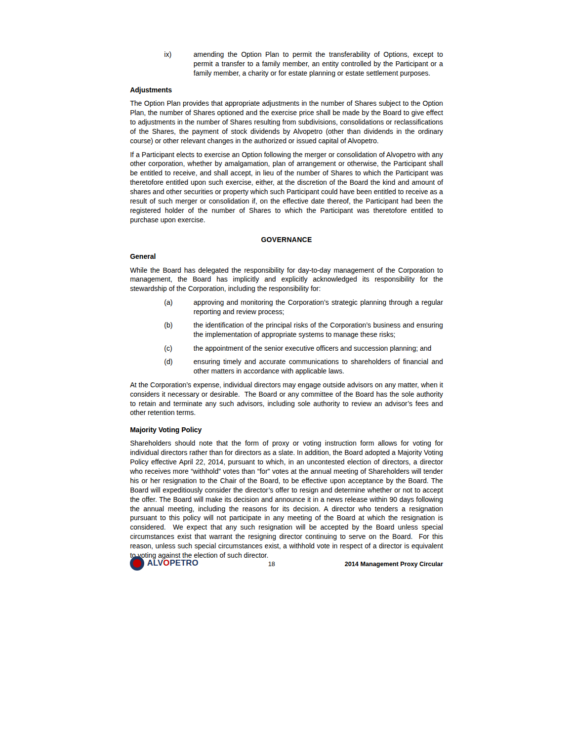ix)
amending the Option Plan to permit the transferability of Options, except to permit a transfer to a family member, an entity controlled by the Participant or a family member, a charity or for estate planning or estate settlement purposes.
Adjustments
The Option Plan provides that appropriate adjustments in the number of Shares subject to the Option Plan, the number of Shares optioned and the exercise price shall be made by the Board to give effect to adjustments in the number of Shares resulting from subdivisions, consolidations or reclassifications of the Shares, the payment of stock dividends by Alvopetro (other than dividends in the ordinary course) or other relevant changes in the authorized or issued capital of Alvopetro.
If a Participant elects to exercise an Option following the merger or consolidation of Alvopetro with any other corporation, whether by amalgamation, plan of arrangement or otherwise, the Participant shall be entitled to receive, and shall accept, in lieu of the number of Shares to which the Participant was theretofore entitled upon such exercise, either, at the discretion of the Board the kind and amount of shares and other securities or property which such Participant could have been entitled to receive as a result of such merger or consolidation if, on the effective date thereof, the Participant had been the registered holder of the number of Shares to which the Participant was theretofore entitled to purchase upon exercise.
GOVERNANCE
General
While the Board has delegated the responsibility for day-to-day management of the Corporation to management, the Board has implicitly and explicitly acknowledged its responsibility for the stewardship of the Corporation, including the responsibility for:
(a)
approving and monitoring the Corporation’s strategic planning through a regular reporting and review process;
(b)
the identification of the principal risks of the Corporation’s business and ensuring the implementation of appropriate systems to manage these risks;
(c)
the appointment of the senior executive officers and succession planning; and
(d)
ensuring timely and accurate communications to shareholders of financial and other matters in accordance with applicable laws.
At the Corporation’s expense, individual directors may engage outside advisors on any matter, when it considers it necessary or desirable. The Board or any committee of the Board has the sole authority to retain and terminate any such advisors, including sole authority to review an advisor’s fees and other retention terms.
Majority Voting Policy
Shareholders should note that the form of proxy or voting instruction form allows for voting for individual directors rather than for directors as a slate. In addition, the Board adopted a Majority Voting Policy effective April 22, 2014, pursuant to which, in an uncontested election of directors, a director who receives more “withhold” votes than “for” votes at the annual meeting of Shareholders will tender his or her resignation to the Chair of the Board, to be effective upon acceptance by the Board. The Board will expeditiously consider the director’s offer to resign and determine whether or not to accept the offer. The Board will make its decision and announce it in a news release within 90 days following the annual meeting, including the reasons for its decision. A director who tenders a resignation pursuant to this policy will not participate in any meeting of the Board at which the resignation is considered. We expect that any such resignation will be accepted by the Board unless special circumstances exist that warrant the resigning director continuing to serve on the Board. For this reason, unless such special circumstances exist, a withhold vote in respect of a director is equivalent to voting against the election of such director.
ALVOPETRO
18
2014 Management Proxy Circular